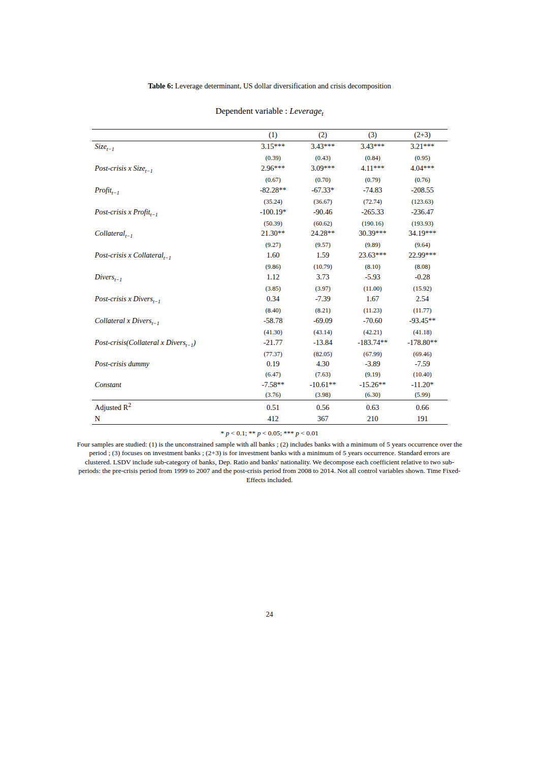Table 6: Leverage determinant, US dollar diversification and crisis decomposition
Dependent variable : Leveraget
| | (1) | (2) | (3) | (2+3) |
| --- | --- | --- | --- | --- |
| Size t−1 | 3.15*** | 3.43*** | 3.43*** | 3.21*** |
| | (0.39) | (0.43) | (0.84) | (0.95) |
| Post-crisis x Size t−1 | 2.96*** | 3.09*** | 4.11*** | 4.04*** |
| | (0.67) | (0.70) | (0.79) | (0.76) |
| Profit t−1 | -82.28** | -67.33* | -74.83 | -208.55 |
| | (35.24) | (36.67) | (72.74) | (123.63) |
| Post-crisis x Profit t−1 | -100.19* | -90.46 | -265.33 | -236.47 |
| | (50.39) | (60.62) | (190.16) | (193.93) |
| Collateral t−1 | 21.30** | 24.28** | 30.39*** | 34.19*** |
| | (9.27) | (9.57) | (9.89) | (9.64) |
| Post-crisis x Collateral t−1 | 1.60 | 1.59 | 23.63*** | 22.99*** |
| | (9.86) | (10.79) | (8.10) | (8.08) |
| Divers t−1 | 1.12 | 3.73 | -5.93 | -0.28 |
| | (3.85) | (3.97) | (11.00) | (15.92) |
| Post-crisis x Divers t−1 | 0.34 | -7.39 | 1.67 | 2.54 |
| | (8.40) | (8.21) | (11.23) | (11.77) |
| Collateral x Divers t−1 | -58.78 | -69.09 | -70.60 | -93.45** |
| | (41.30) | (43.14) | (42.21) | (41.18) |
| Post-crisis(Collateral x Divers t−1 ) | -21.77 | -13.84 | -183.74** | -178.80** |
| | (77.37) | (82.05) | (67.99) | (69.46) |
| Post-crisis dummy | 0.19 | 4.30 | -3.89 | -7.59 |
| | (6.47) | (7.63) | (9.19) | (10.40) |
| Constant | -7.58** | -10.61** | -15.26** | -11.20* |
| | (3.76) | (3.98) | (6.30) | (5.99) |
| Adjusted R 2 | 0.51 | 0.56 | 0.63 | 0.66 |
| N | 412 | 367 | 210 | 191 |
* p < 0.1; ** p < 0.05; *** p < 0.01
Four samples are studied: (1) is the unconstrained sample with all banks ; (2) includes banks with a minimum of 5 years occurrence over the period ; (3) focuses on investment banks ; (2+3) is for investment banks with a minimum of 5 years occurrence. Standard errors are clustered. LSDV include sub-category of banks, Dep. Ratio and banks' nationality. We decompose each coefficient relative to two sub-periods: the pre-crisis period from 1999 to 2007 and the post-crisis period from 2008 to 2014. Not all control variables shown. Time Fixed-Effects included.
24